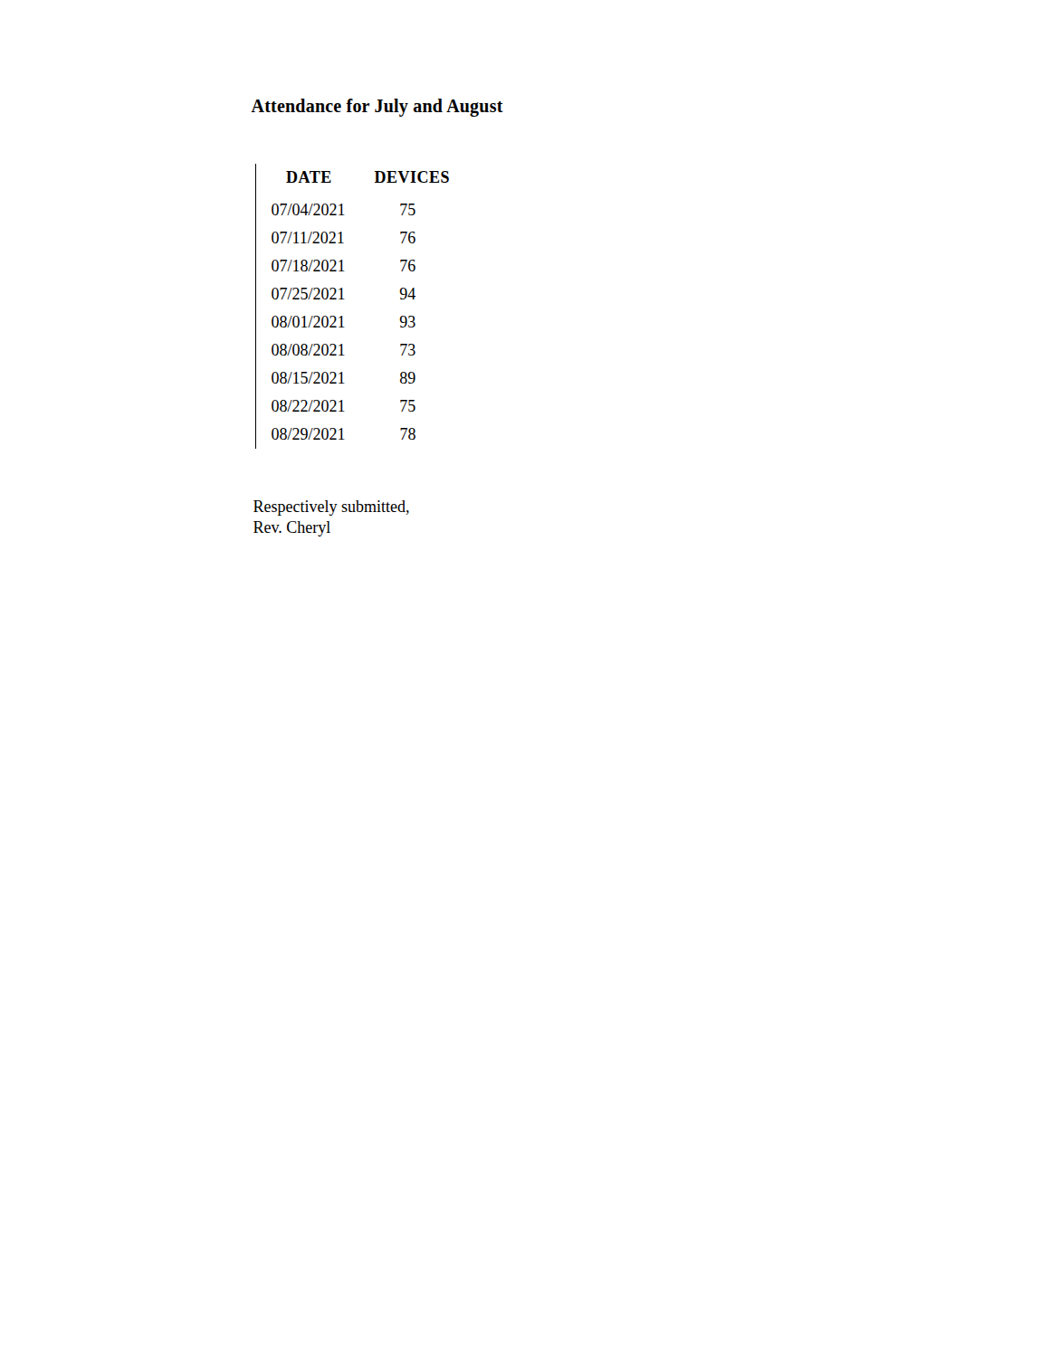Attendance for July and August
| DATE | DEVICES |
| --- | --- |
| 07/04/2021 | 75 |
| 07/11/2021 | 76 |
| 07/18/2021 | 76 |
| 07/25/2021 | 94 |
| 08/01/2021 | 93 |
| 08/08/2021 | 73 |
| 08/15/2021 | 89 |
| 08/22/2021 | 75 |
| 08/29/2021 | 78 |
Respectively submitted,
Rev. Cheryl